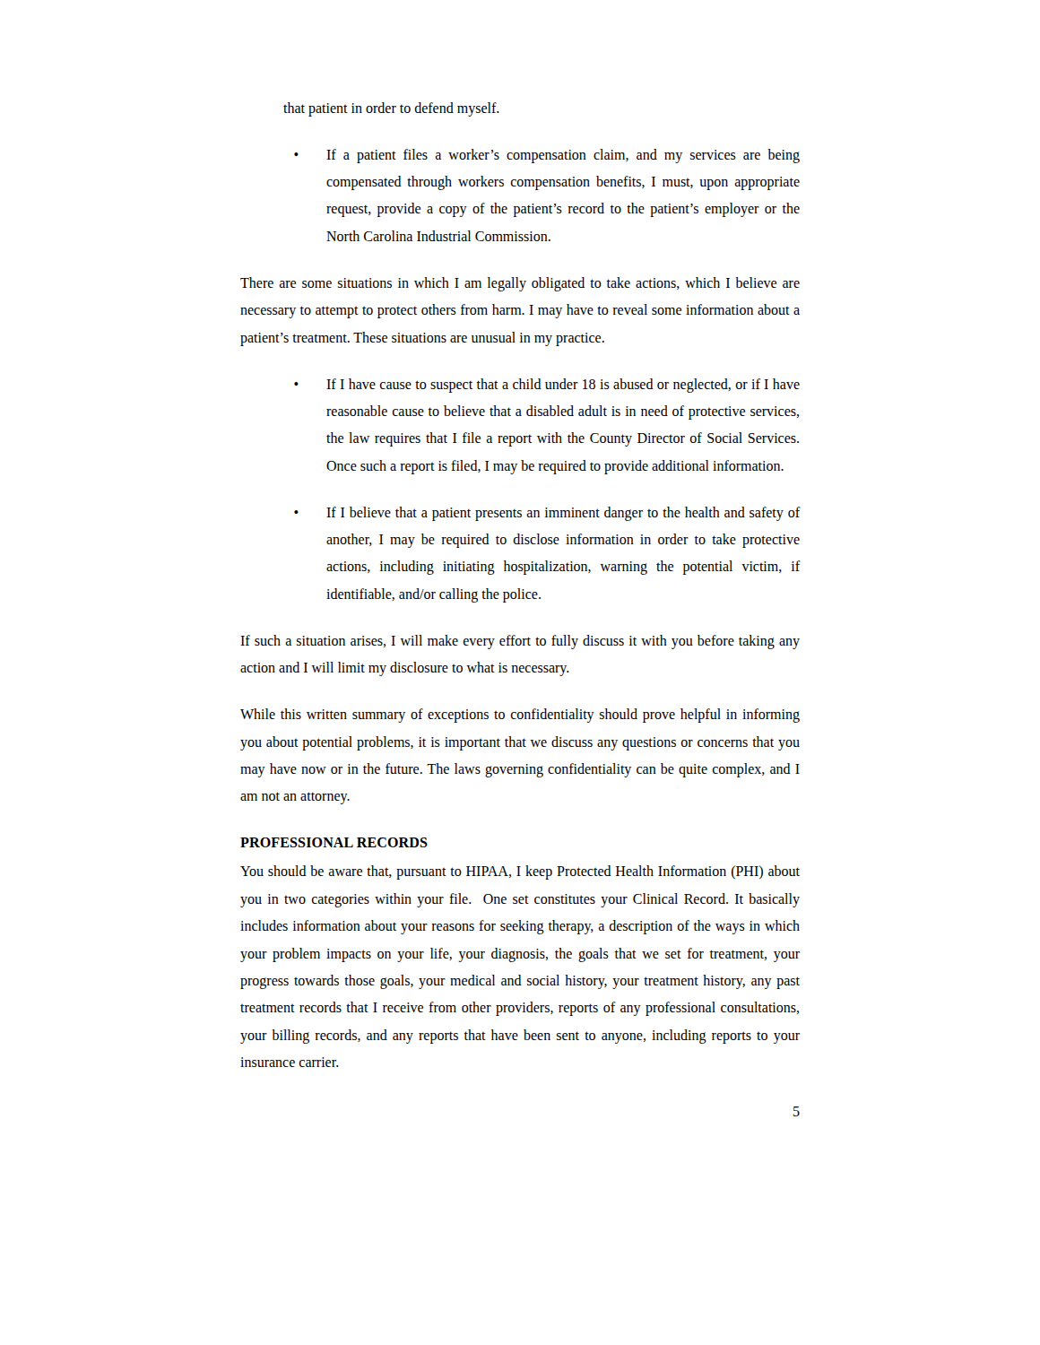that patient in order to defend myself.
If a patient files a worker’s compensation claim, and my services are being compensated through workers compensation benefits, I must, upon appropriate request, provide a copy of the patient’s record to the patient’s employer or the North Carolina Industrial Commission.
There are some situations in which I am legally obligated to take actions, which I believe are necessary to attempt to protect others from harm. I may have to reveal some information about a patient’s treatment. These situations are unusual in my practice.
If I have cause to suspect that a child under 18 is abused or neglected, or if I have reasonable cause to believe that a disabled adult is in need of protective services, the law requires that I file a report with the County Director of Social Services. Once such a report is filed, I may be required to provide additional information.
If I believe that a patient presents an imminent danger to the health and safety of another, I may be required to disclose information in order to take protective actions, including initiating hospitalization, warning the potential victim, if identifiable, and/or calling the police.
If such a situation arises, I will make every effort to fully discuss it with you before taking any action and I will limit my disclosure to what is necessary.
While this written summary of exceptions to confidentiality should prove helpful in informing you about potential problems, it is important that we discuss any questions or concerns that you may have now or in the future. The laws governing confidentiality can be quite complex, and I am not an attorney.
Professional Records
You should be aware that, pursuant to HIPAA, I keep Protected Health Information (PHI) about you in two categories within your file. One set constitutes your Clinical Record. It basically includes information about your reasons for seeking therapy, a description of the ways in which your problem impacts on your life, your diagnosis, the goals that we set for treatment, your progress towards those goals, your medical and social history, your treatment history, any past treatment records that I receive from other providers, reports of any professional consultations, your billing records, and any reports that have been sent to anyone, including reports to your insurance carrier.
5